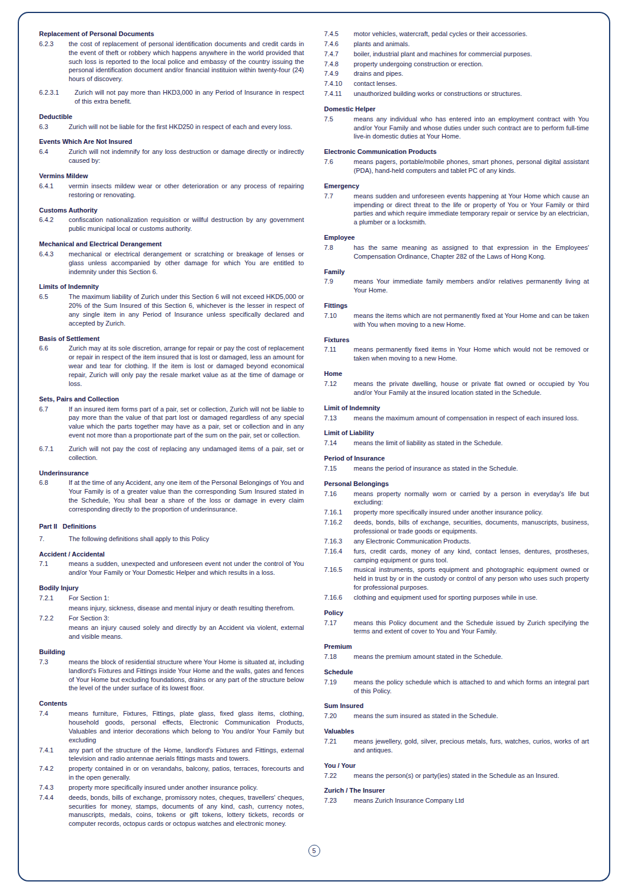Replacement of Personal Documents
6.2.3
the cost of replacement of personal identification documents and credit cards in the event of theft or robbery which happens anywhere in the world provided that such loss is reported to the local police and embassy of the country issuing the personal identification document and/or financial instituion within twenty-four (24) hours of discovery.
6.2.3.1
Zurich will not pay more than HKD3,000 in any Period of Insurance in respect of this extra benefit.
Deductible
6.3
Zurich will not be liable for the first HKD250 in respect of each and every loss.
Events Which Are Not Insured
6.4
Zurich will not indemnify for any loss destruction or damage directly or indirectly caused by:
Vermins Mildew
6.4.1
vermin insects mildew wear or other deterioration or any process of repairing restoring or renovating.
Customs Authority
6.4.2
confiscation nationalization requisition or willful destruction by any government public municipal local or customs authority.
Mechanical and Electrical Derangement
6.4.3
mechanical or electrical derangement or scratching or breakage of lenses or glass unless accompanied by other damage for which You are entitled to indemnity under this Section 6.
Limits of Indemnity
6.5
The maximum liability of Zurich under this Section 6 will not exceed HKD5,000 or 20% of the Sum Insured of this Section 6, whichever is the lesser in respect of any single item in any Period of Insurance unless specifically declared and accepted by Zurich.
Basis of Settlement
6.6
Zurich may at its sole discretion, arrange for repair or pay the cost of replacement or repair in respect of the item insured that is lost or damaged, less an amount for wear and tear for clothing. If the item is lost or damaged beyond economical repair, Zurich will only pay the resale market value as at the time of damage or loss.
Sets, Pairs and Collection
6.7
If an insured item forms part of a pair, set or collection, Zurich will not be liable to pay more than the value of that part lost or damaged regardless of any special value which the parts together may have as a pair, set or collection and in any event not more than a proportionate part of the sum on the pair, set or collection.
6.7.1
Zurich will not pay the cost of replacing any undamaged items of a pair, set or collection.
Underinsurance
6.8
If at the time of any Accident, any one item of the Personal Belongings of You and Your Family is of a greater value than the corresponding Sum Insured stated in the Schedule, You shall bear a share of the loss or damage in every claim corresponding directly to the proportion of underinsurance.
Part II Definitions
7.
The following definitions shall apply to this Policy
Accident / Accidental
7.1
means a sudden, unexpected and unforeseen event not under the control of You and/or Your Family or Your Domestic Helper and which results in a loss.
Bodily Injury
7.2.1
For Section 1:
means injury, sickness, disease and mental injury or death resulting therefrom.
7.2.2
For Section 3:
means an injury caused solely and directly by an Accident via violent, external and visible means.
Building
7.3
means the block of residential structure where Your Home is situated at, including landlord's Fixtures and Fittings inside Your Home and the walls, gates and fences of Your Home but excluding foundations, drains or any part of the structure below the level of the under surface of its lowest floor.
Contents
7.4
means furniture, Fixtures, Fittings, plate glass, fixed glass items, clothing, household goods, personal effects, Electronic Communication Products, Valuables and interior decorations which belong to You and/or Your Family but excluding
7.4.1
any part of the structure of the Home, landlord's Fixtures and Fittings, external television and radio antennae aerials fittings masts and towers.
7.4.2
property contained in or on verandahs, balcony, patios, terraces, forecourts and in the open generally.
7.4.3
property more specifically insured under another insurance policy.
7.4.4
deeds, bonds, bills of exchange, promissory notes, cheques, travellers' cheques, securities for money, stamps, documents of any kind, cash, currency notes, manuscripts, medals, coins, tokens or gift tokens, lottery tickets, records or computer records, octopus cards or octopus watches and electronic money.
7.4.5
motor vehicles, watercraft, pedal cycles or their accessories.
7.4.6
plants and animals.
7.4.7
boiler, industrial plant and machines for commercial purposes.
7.4.8
property undergoing construction or erection.
7.4.9
drains and pipes.
7.4.10
contact lenses.
7.4.11
unauthorized building works or constructions or structures.
Domestic Helper
7.5
means any individual who has entered into an employment contract with You and/or Your Family and whose duties under such contract are to perform full-time live-in domestic duties at Your Home.
Electronic Communication Products
7.6
means pagers, portable/mobile phones, smart phones, personal digital assistant (PDA), hand-held computers and tablet PC of any kinds.
Emergency
7.7
means sudden and unforeseen events happening at Your Home which cause an impending or direct threat to the life or property of You or Your Family or third parties and which require immediate temporary repair or service by an electrician, a plumber or a locksmith.
Employee
7.8
has the same meaning as assigned to that expression in the Employees' Compensation Ordinance, Chapter 282 of the Laws of Hong Kong.
Family
7.9
means Your immediate family members and/or relatives permanently living at Your Home.
Fittings
7.10
means the items which are not permanently fixed at Your Home and can be taken with You when moving to a new Home.
Fixtures
7.11
means permanently fixed items in Your Home which would not be removed or taken when moving to a new Home.
Home
7.12
means the private dwelling, house or private flat owned or occupied by You and/or Your Family at the insured location stated in the Schedule.
Limit of Indemnity
7.13
means the maximum amount of compensation in respect of each insured loss.
Limit of Liability
7.14
means the limit of liability as stated in the Schedule.
Period of Insurance
7.15
means the period of insurance as stated in the Schedule.
Personal Belongings
7.16
means property normally worn or carried by a person in everyday's life but excluding:
7.16.1
property more specifically insured under another insurance policy.
7.16.2
deeds, bonds, bills of exchange, securities, documents, manuscripts, business, professional or trade goods or equipments.
7.16.3
any Electronic Communication Products.
7.16.4
furs, credit cards, money of any kind, contact lenses, dentures, prostheses, camping equipment or guns tool.
7.16.5
musical instruments, sports equipment and photographic equipment owned or held in trust by or in the custody or control of any person who uses such property for professional purposes.
7.16.6
clothing and equipment used for sporting purposes while in use.
Policy
7.17
means this Policy document and the Schedule issued by Zurich specifying the terms and extent of cover to You and Your Family.
Premium
7.18
means the premium amount stated in the Schedule.
Schedule
7.19
means the policy schedule which is attached to and which forms an integral part of this Policy.
Sum Insured
7.20
means the sum insured as stated in the Schedule.
Valuables
7.21
means jewellery, gold, silver, precious metals, furs, watches, curios, works of art and antiques.
You / Your
7.22
means the person(s) or party(ies) stated in the Schedule as an Insured.
Zurich / The Insurer
7.23
means Zurich Insurance Company Ltd
5